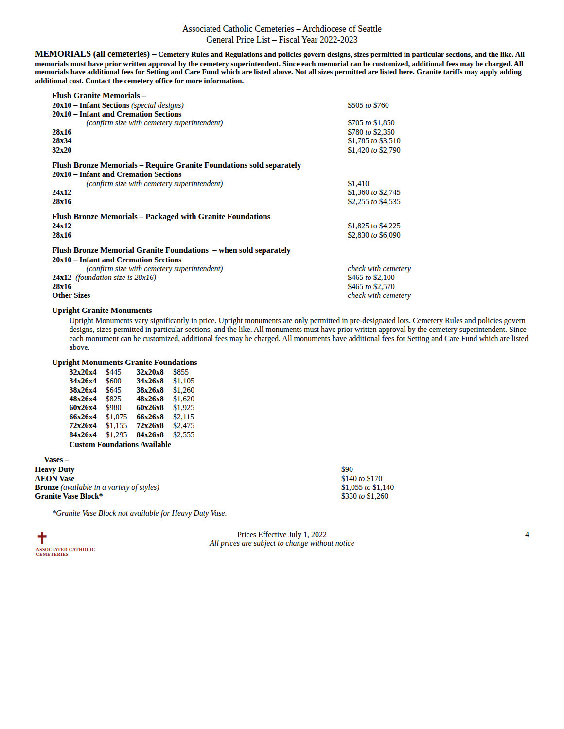Associated Catholic Cemeteries – Archdiocese of Seattle
General Price List – Fiscal Year 2022-2023
MEMORIALS (all cemeteries) – Cemetery Rules and Regulations and policies govern designs, sizes permitted in particular sections, and the like. All memorials must have prior written approval by the cemetery superintendent. Since each memorial can be customized, additional fees may be charged. All memorials have additional fees for Setting and Care Fund which are listed above. Not all sizes permitted are listed here. Granite tariffs may apply adding additional cost. Contact the cemetery office for more information.
Flush Granite Memorials –
| 20x10 – Infant Sections (special designs) | $505 to $760 |
| 20x10 – Infant and Cremation Sections | |
| (confirm size with cemetery superintendent) | $705 to $1,850 |
| 28x16 | $780 to $2,350 |
| 28x34 | $1,785 to $3,510 |
| 32x20 | $1,420 to $2,790 |
Flush Bronze Memorials – Require Granite Foundations sold separately
| 20x10 – Infant and Cremation Sections | |
| (confirm size with cemetery superintendent) | $1,410 |
| 24x12 | $1,360 to $2,745 |
| 28x16 | $2,255 to $4,535 |
Flush Bronze Memorials – Packaged with Granite Foundations
| 24x12 | $1,825 to $4,225 |
| 28x16 | $2,830 to $6,090 |
Flush Bronze Memorial Granite Foundations – when sold separately
| 20x10 – Infant and Cremation Sections | |
| (confirm size with cemetery superintendent) | check with cemetery |
| 24x12 (foundation size is 28x16) | $465 to $2,100 |
| 28x16 | $465 to $2,570 |
| Other Sizes | check with cemetery |
Upright Granite Monuments
Upright Monuments vary significantly in price. Upright monuments are only permitted in pre-designated lots. Cemetery Rules and policies govern designs, sizes permitted in particular sections, and the like. All monuments must have prior written approval by the cemetery superintendent. Since each monument can be customized, additional fees may be charged. All monuments have additional fees for Setting and Care Fund which are listed above.
Upright Monuments Granite Foundations
| 32x20x4 | $445 | 32x20x8 | $855 |
| 34x26x4 | $600 | 34x26x8 | $1,105 |
| 38x26x4 | $645 | 38x26x8 | $1,260 |
| 48x26x4 | $825 | 48x26x8 | $1,620 |
| 60x26x4 | $980 | 60x26x8 | $1,925 |
| 66x26x4 | $1,075 | 66x26x8 | $2,115 |
| 72x26x4 | $1,155 | 72x26x8 | $2,475 |
| 84x26x4 | $1,295 | 84x26x8 | $2,555 |
Custom Foundations Available
Vases –
| Heavy Duty | $90 |
| AEON Vase | $140 to $170 |
| Bronze (available in a variety of styles) | $1,055 to $1,140 |
| Granite Vase Block* | $330 to $1,260 |
*Granite Vase Block not available for Heavy Duty Vase.
✝ASSOCIATED CATHOLIC
CEMETERIES
Prices Effective July 1, 2022
All prices are subject to change without notice
4